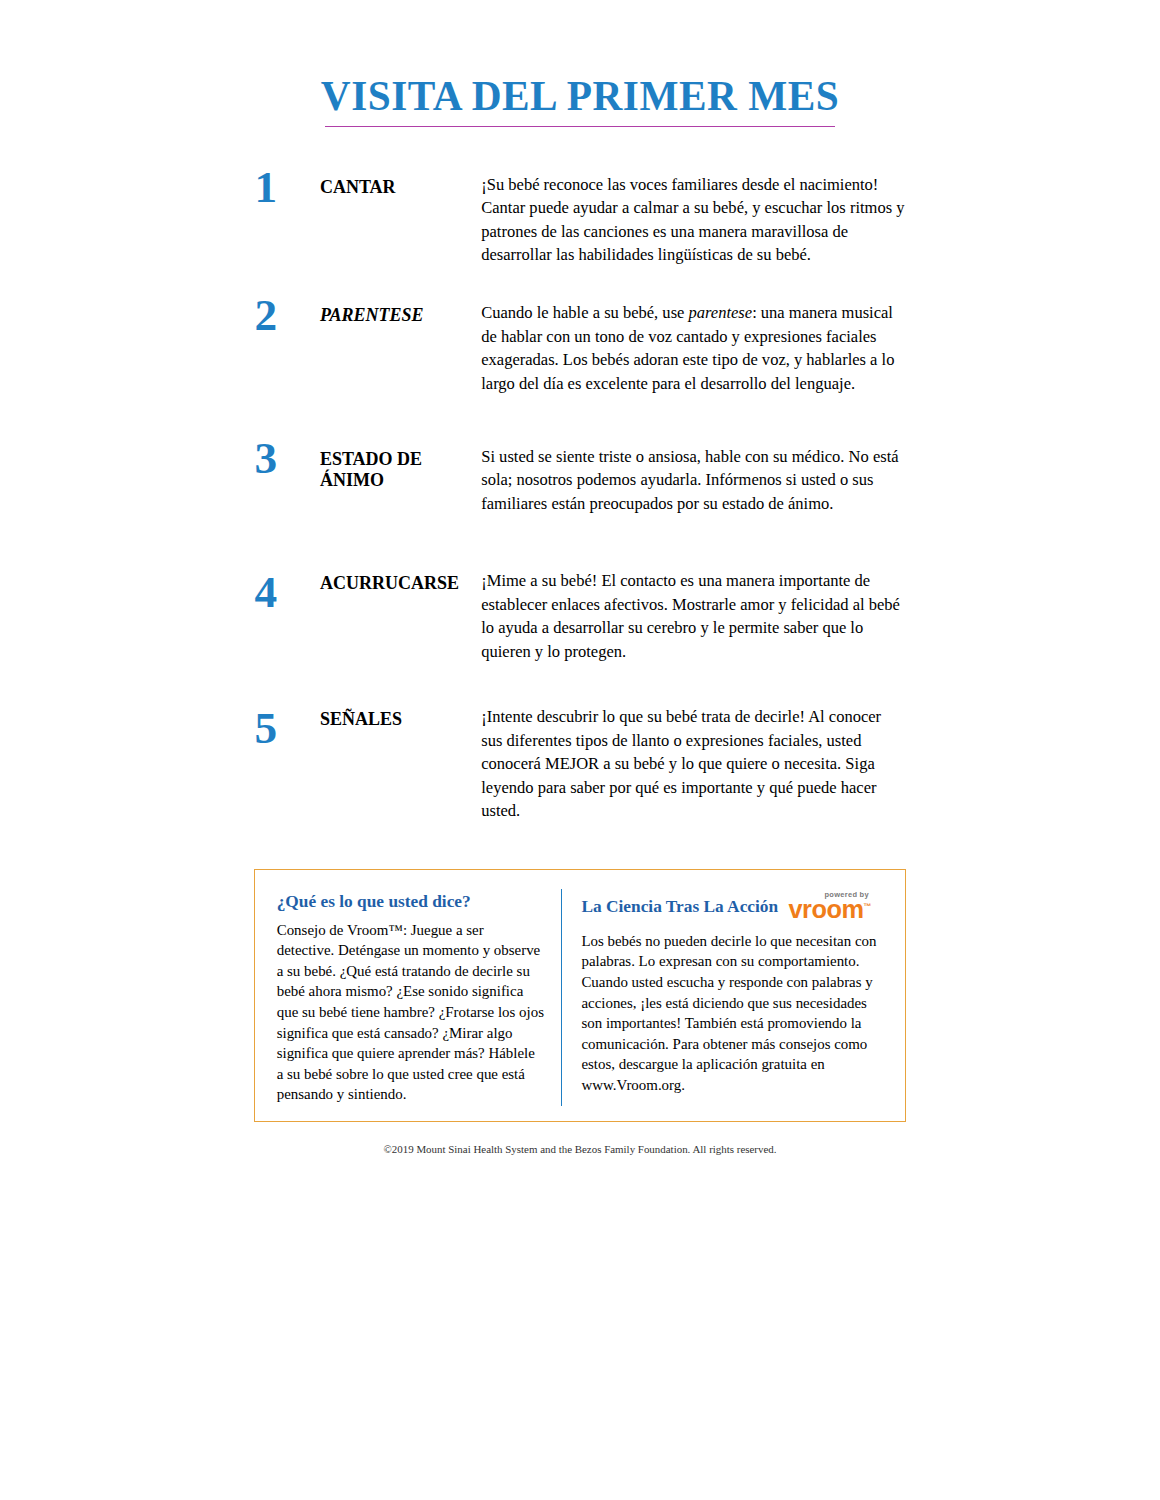VISITA DEL PRIMER MES
| 1 | CANTAR | ¡Su bebé reconoce las voces familiares desde el nacimiento! Cantar puede ayudar a calmar a su bebé, y escuchar los ritmos y patrones de las canciones es una manera maravillosa de desarrollar las habilidades lingüísticas de su bebé. |
| 2 | PARENTESE | Cuando le hable a su bebé, use parentese : una manera musical de hablar con un tono de voz cantado y expresiones faciales exageradas. Los bebés adoran este tipo de voz, y hablarles a lo largo del día es excelente para el desarrollo del lenguaje. |
| 3 | ESTADO DE ÁNIMO | Si usted se siente triste o ansiosa, hable con su médico. No está sola; nosotros podemos ayudarla. Infórmenos si usted o sus familiares están preocupados por su estado de ánimo. |
| 4 | ACURRUCARSE | ¡Mime a su bebé! El contacto es una manera importante de establecer enlaces afectivos. Mostrarle amor y felicidad al bebé lo ayuda a desarrollar su cerebro y le permite saber que lo quieren y lo protegen. |
| 5 | SEÑALES | ¡Intente descubrir lo que su bebé trata de decirle! Al conocer sus diferentes tipos de llanto o expresiones faciales, usted conocerá MEJOR a su bebé y lo que quiere o necesita. Siga leyendo para saber por qué es importante y qué puede hacer usted. |
| ¿Qué es lo que usted dice? Consejo de Vroom™: Juegue a ser detective. Deténgase un momento y observe a su bebé. ¿Qué está tratando de decirle su bebé ahora mismo? ¿Ese sonido significa que su bebé tiene hambre? ¿Frotarse los ojos significa que está cansado? ¿Mirar algo significa que quiere aprender más? Háblele a su bebé sobre lo que usted cree que está pensando y sintiendo. | La Ciencia Tras La Acción powered by vr oo m ™ Los bebés no pueden decirle lo que necesitan con palabras. Lo expresan con su comportamiento. Cuando usted escucha y responde con palabras y acciones, ¡les está diciendo que sus necesidades son importantes! También está promoviendo la comunicación. Para obtener más consejos como estos, descargue la aplicación gratuita en www.Vroom.org. |
©2019 Mount Sinai Health System and the Bezos Family Foundation. All rights reserved.